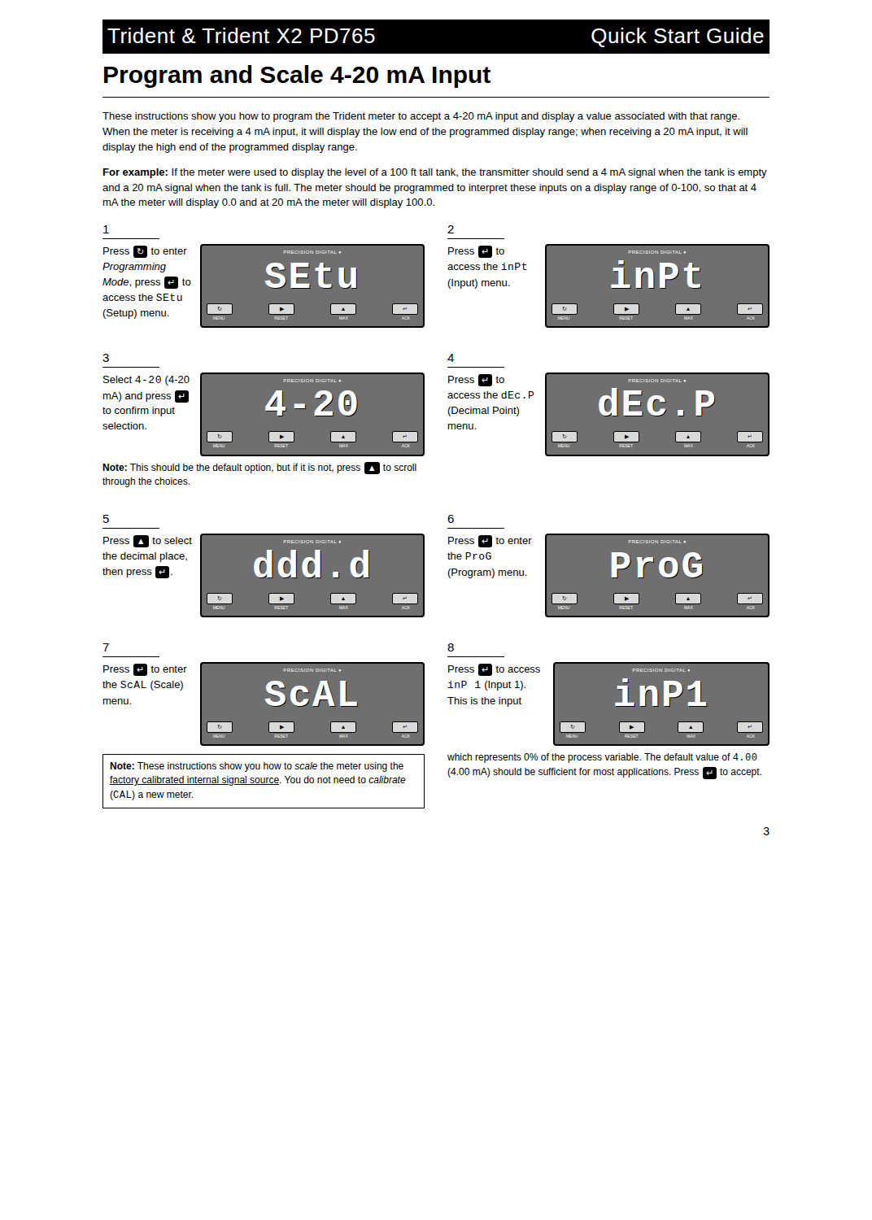Trident & Trident X2 PD765 Quick Start Guide
Program and Scale 4-20 mA Input
These instructions show you how to program the Trident meter to accept a 4-20 mA input and display a value associated with that range. When the meter is receiving a 4 mA input, it will display the low end of the programmed display range; when receiving a 20 mA input, it will display the high end of the programmed display range.
For example: If the meter were used to display the level of a 100 ft tall tank, the transmitter should send a 4 mA signal when the tank is empty and a 20 mA signal when the tank is full. The meter should be programmed to interpret these inputs on a display range of 0-100, so that at 4 mA the meter will display 0.0 and at 20 mA the meter will display 100.0.
1
Press ↻ to enter Programming Mode, press ↵ to access the SEtu (Setup) menu.
PRECISION DIGITAL ♦
SEtu
↻
▶
▲
↵
MENU RESET MAX ACK
2
Press ↵ to access the inPt (Input) menu.
PRECISION DIGITAL ♦
inPt
↻
▶
▲
↵
MENU RESET MAX ACK
3
Select 4-20 (4-20 mA) and press ↵ to confirm input selection.
PRECISION DIGITAL ♦
4-20
↻
▶
▲
↵
MENU RESET MAX ACK
Note: This should be the default option, but if it is not, press ▲ to scroll through the choices.
4
Press ↵ to access the dEc.P (Decimal Point) menu.
PRECISION DIGITAL ♦
dEc.P
↻
▶
▲
↵
MENU RESET MAX ACK
5
Press ▲ to select the decimal place, then press ↵.
PRECISION DIGITAL ♦
ddd.d
↻
▶
▲
↵
MENU RESET MAX ACK
6
Press ↵ to enter the ProG (Program) menu.
PRECISION DIGITAL ♦
ProG
↻
▶
▲
↵
MENU RESET MAX ACK
7
Press ↵ to enter the ScAL (Scale) menu.
PRECISION DIGITAL ♦
ScAL
↻
▶
▲
↵
MENU RESET MAX ACK
Note: These instructions show you how to scale the meter using the factory calibrated internal signal source. You do not need to calibrate (CAL) a new meter.
8
Press ↵ to access inP 1 (Input 1). This is the input
PRECISION DIGITAL ♦
inP1
↻
▶
▲
↵
MENU RESET MAX ACK
which represents 0% of the process variable. The default value of 4.00 (4.00 mA) should be sufficient for most applications. Press ↵ to accept.
3